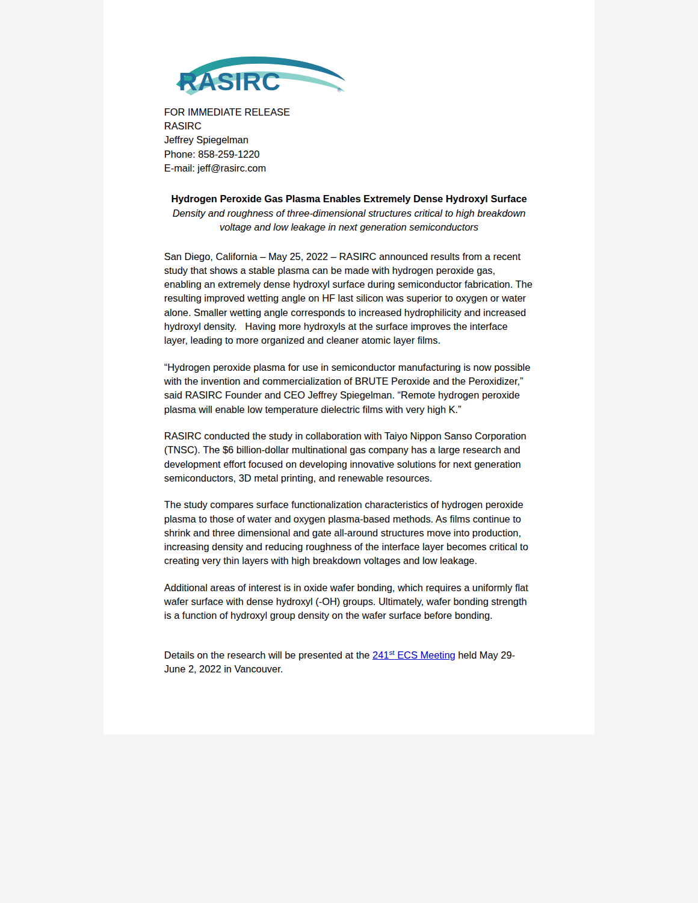RASIRC ®
FOR IMMEDIATE RELEASE
RASIRC
Jeffrey Spiegelman
Phone: 858-259-1220
E-mail: jeff@rasirc.com
Hydrogen Peroxide Gas Plasma Enables Extremely Dense Hydroxyl Surface
Density and roughness of three-dimensional structures critical to high breakdown voltage and low leakage in next generation semiconductors
San Diego, California – May 25, 2022 – RASIRC announced results from a recent study that shows a stable plasma can be made with hydrogen peroxide gas, enabling an extremely dense hydroxyl surface during semiconductor fabrication. The resulting improved wetting angle on HF last silicon was superior to oxygen or water alone. Smaller wetting angle corresponds to increased hydrophilicity and increased hydroxyl density. Having more hydroxyls at the surface improves the interface layer, leading to more organized and cleaner atomic layer films.
“Hydrogen peroxide plasma for use in semiconductor manufacturing is now possible with the invention and commercialization of BRUTE Peroxide and the Peroxidizer,” said RASIRC Founder and CEO Jeffrey Spiegelman. “Remote hydrogen peroxide plasma will enable low temperature dielectric films with very high K.”
RASIRC conducted the study in collaboration with Taiyo Nippon Sanso Corporation (TNSC). The $6 billion-dollar multinational gas company has a large research and development effort focused on developing innovative solutions for next generation semiconductors, 3D metal printing, and renewable resources.
The study compares surface functionalization characteristics of hydrogen peroxide plasma to those of water and oxygen plasma-based methods. As films continue to shrink and three dimensional and gate all-around structures move into production, increasing density and reducing roughness of the interface layer becomes critical to creating very thin layers with high breakdown voltages and low leakage.
Additional areas of interest is in oxide wafer bonding, which requires a uniformly flat wafer surface with dense hydroxyl (-OH) groups. Ultimately, wafer bonding strength is a function of hydroxyl group density on the wafer surface before bonding.
Details on the research will be presented at the 241st ECS Meeting held May 29-June 2, 2022 in Vancouver.